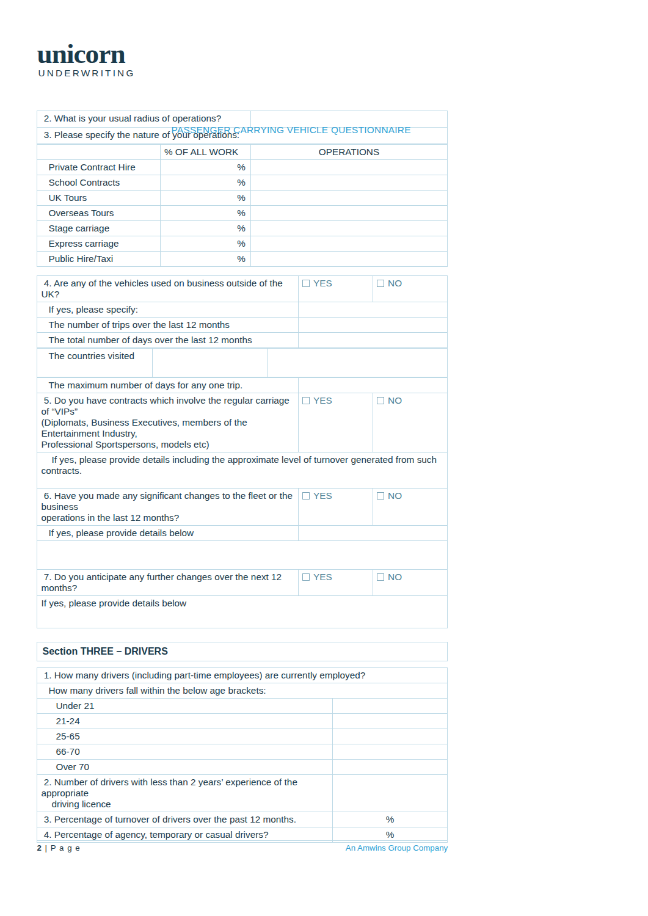unicorn
UNDERWRITING
PASSENGER CARRYING VEHICLE QUESTIONNAIRE
| 2. What is your usual radius of operations? | |
| 3. Please specify the nature of your operations: |
| | % OF ALL WORK | OPERATIONS |
| Private Contract Hire | % | |
| School Contracts | % | |
| UK Tours | % | |
| Overseas Tours | % | |
| Stage carriage | % | |
| Express carriage | % | |
| Public Hire/Taxi | % | |
| 4. Are any of the vehicles used on business outside of the UK? | YES | NO |
| If yes, please specify: | |
| The number of trips over the last 12 months | |
| The total number of days over the last 12 months | |
| The countries visited | | |
| The maximum number of days for any one trip. | |
| 5. Do you have contracts which involve the regular carriage of “VIPs” (Diplomats, Business Executives, members of the Entertainment Industry, Professional Sportspersons, models etc) | YES | NO |
| If yes, please provide details including the approximate level of turnover generated from such contracts. |
| 6. Have you made any significant changes to the fleet or the business operations in the last 12 months? | YES | NO |
| If yes, please provide details below | |
| 7. Do you anticipate any further changes over the next 12 months? | YES | NO |
| If yes, please provide details below |
Section THREE – DRIVERS
| 1. How many drivers (including part-time employees) are currently employed? |
| How many drivers fall within the below age brackets: |
| Under 21 | |
| 21-24 | |
| 25-65 | |
| 66-70 | |
| Over 70 | |
| 2. Number of drivers with less than 2 years’ experience of the appropriate driving licence | |
| 3. Percentage of turnover of drivers over the past 12 months. | % |
| 4. Percentage of agency, temporary or casual drivers? | % |
2 | P a g e
An Amwins Group Company